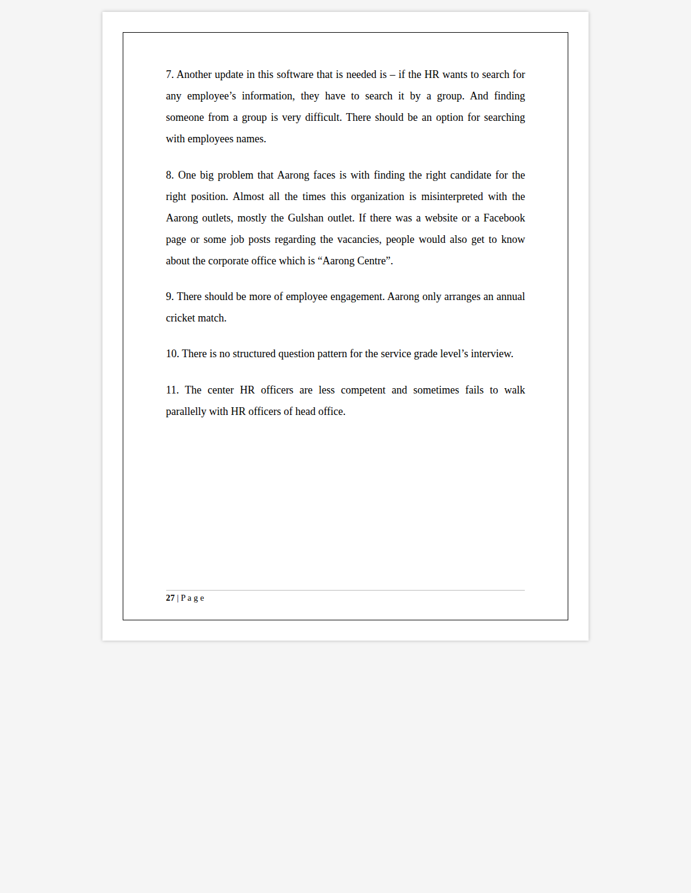7. Another update in this software that is needed is – if the HR wants to search for any employee’s information, they have to search it by a group. And finding someone from a group is very difficult. There should be an option for searching with employees names.
8. One big problem that Aarong faces is with finding the right candidate for the right position. Almost all the times this organization is misinterpreted with the Aarong outlets, mostly the Gulshan outlet. If there was a website or a Facebook page or some job posts regarding the vacancies, people would also get to know about the corporate office which is “Aarong Centre”.
9. There should be more of employee engagement. Aarong only arranges an annual cricket match.
10. There is no structured question pattern for the service grade level’s interview.
11. The center HR officers are less competent and sometimes fails to walk parallelly with HR officers of head office.
27 | P a g e